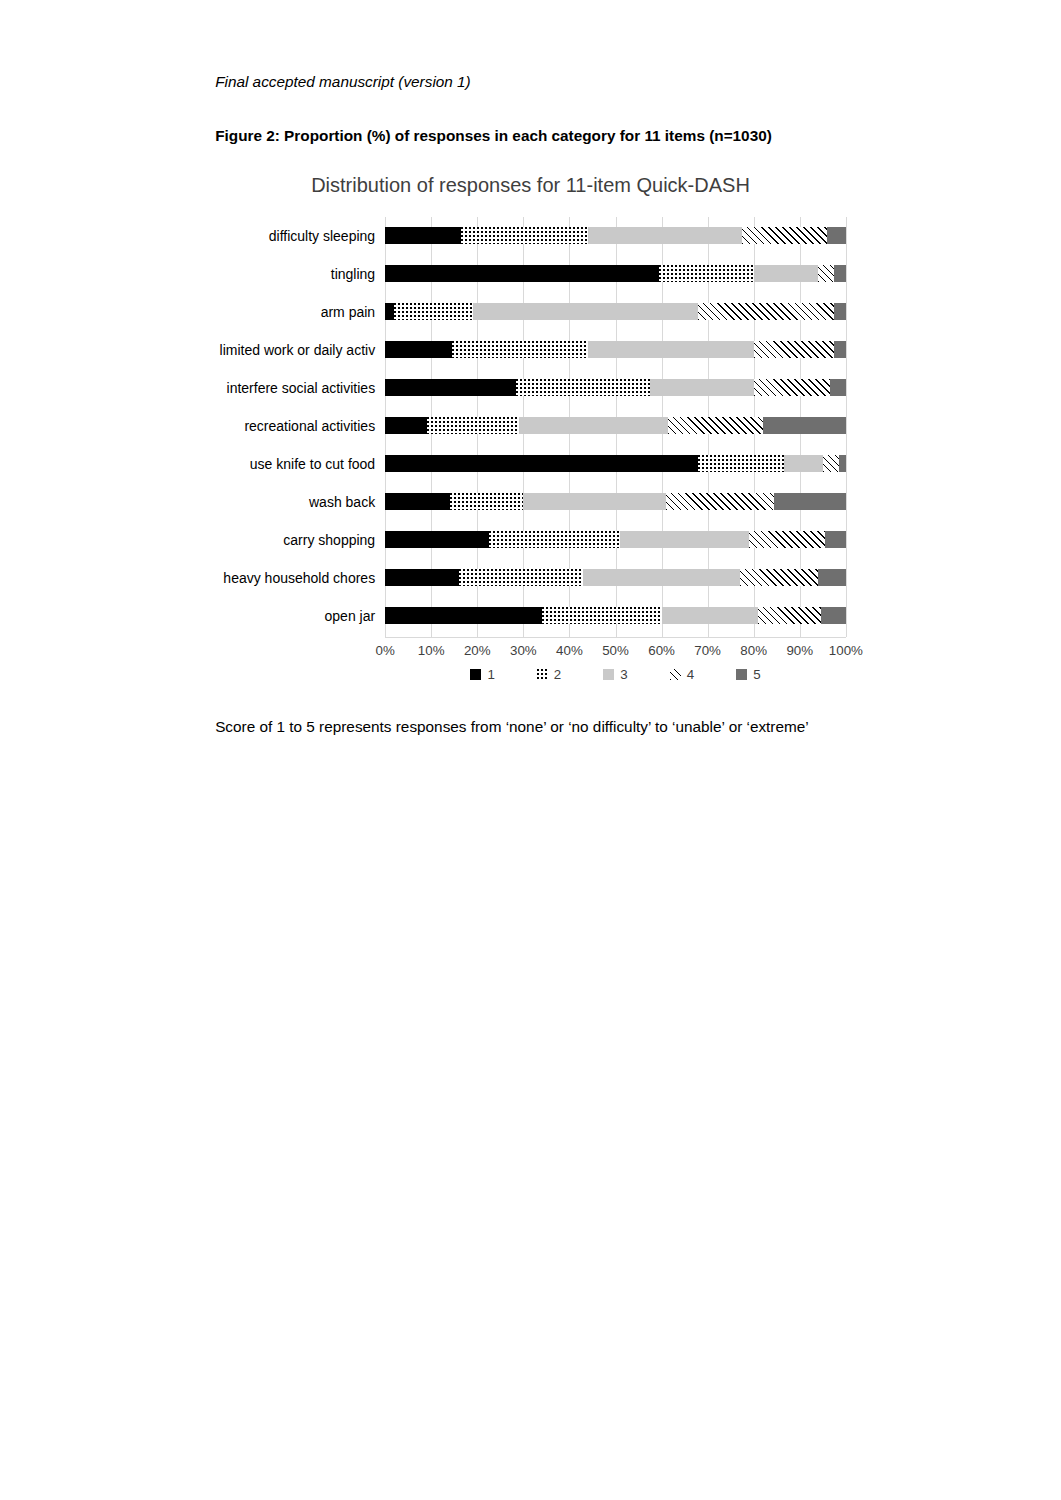Final accepted manuscript (version 1)
Figure 2: Proportion (%) of responses in each category for 11 items (n=1030)
Distribution of responses for 11-item Quick-DASH
difficulty sleeping
tingling
arm pain
limited work or daily activ
interfere social activities
recreational activities
use knife to cut food
wash back
carry shopping
heavy household chores
open jar
0% 10% 20% 30% 40% 50% 60% 70% 80% 90% 100%
1
2
3
4
5
Score of 1 to 5 represents responses from ‘none’ or ‘no difficulty’ to ‘unable’ or ‘extreme’